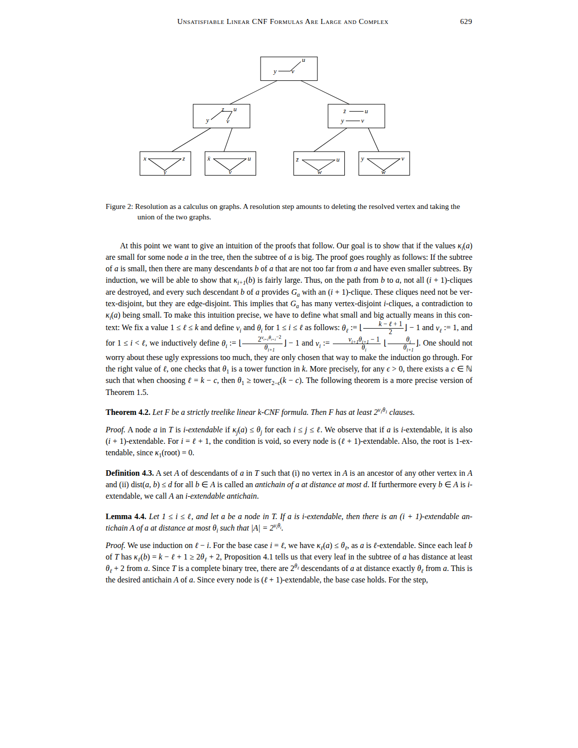Unsatisfiable Linear CNF Formulas Are Large and Complex 629
y v u y z u v z̄ u y v x z y x̄ u v z̄ u w y v w̄
Figure 2: Resolution as a calculus on graphs. A resolution step amounts to deleting the resolved vertex and taking the union of the two graphs.
At this point we want to give an intuition of the proofs that follow. Our goal is to show that if the values κi(a) are small for some node a in the tree, then the subtree of a is big. The proof goes roughly as follows: If the subtree of a is small, then there are many descendants b of a that are not too far from a and have even smaller subtrees. By induction, we will be able to show that κi+1(b) is fairly large. Thus, on the path from b to a, not all (i + 1)-cliques are destroyed, and every such descendant b of a provides Ga with an (i + 1)-clique. These cliques need not be vertex-disjoint, but they are edge-disjoint. This implies that Ga has many vertex-disjoint i-cliques, a contradiction to κi(a) being small. To make this intuition precise, we have to define what small and big actually means in this context: We fix a value 1 ≤ ℓ ≤ k and define νi and θi for 1 ≤ i ≤ ℓ as follows: θℓ := ⌊k − ℓ + 12⌋ − 1 and νℓ := 1, and for 1 ≤ i < ℓ, we inductively define θi := ⌊2νi+1θi+1−2 θi+1⌋ − 1 and νi := νi+1θi+1 − 1 θi ⌊θi θi+1⌋. One should not worry about these ugly expressions too much, they are only chosen that way to make the induction go through. For the right value of ℓ, one checks that θ1 is a tower function in k. More precisely, for any ϵ > 0, there exists a c ∈ ℕ such that when choosing ℓ = k − c, then θ1 ≥ tower2−ϵ(k − c). The following theorem is a more precise version of Theorem 1.5.
Theorem 4.2. Let F be a strictly treelike linear k-CNF formula. Then F has at least 2ν1θ1 clauses.
Proof. A node a in T is i-extendable if κj(a) ≤ θj for each i ≤ j ≤ ℓ. We observe that if a is i-extendable, it is also (i + 1)-extendable. For i = ℓ + 1, the condition is void, so every node is (ℓ + 1)-extendable. Also, the root is 1-extendable, since κ1(root) = 0.
Definition 4.3. A set A of descendants of a in T such that (i) no vertex in A is an ancestor of any other vertex in A and (ii) dist(a, b) ≤ d for all b ∈ A is called an antichain of a at distance at most d. If furthermore every b ∈ A is i-extendable, we call A an i-extendable antichain.
Lemma 4.4. Let 1 ≤ i ≤ ℓ, and let a be a node in T. If a is i-extendable, then there is an (i + 1)-extendable antichain A of a at distance at most θi such that |A| = 2νiθi.
Proof. We use induction on ℓ − i. For the base case i = ℓ, we have κℓ(a) ≤ θℓ, as a is ℓ-extendable. Since each leaf b of T has κℓ(b) = k − ℓ + 1 ≥ 2θℓ + 2, Proposition 4.1 tells us that every leaf in the subtree of a has distance at least θℓ + 2 from a. Since T is a complete binary tree, there are 2θℓ descendants of a at distance exactly θℓ from a. This is the desired antichain A of a. Since every node is (ℓ + 1)-extendable, the base case holds. For the step,